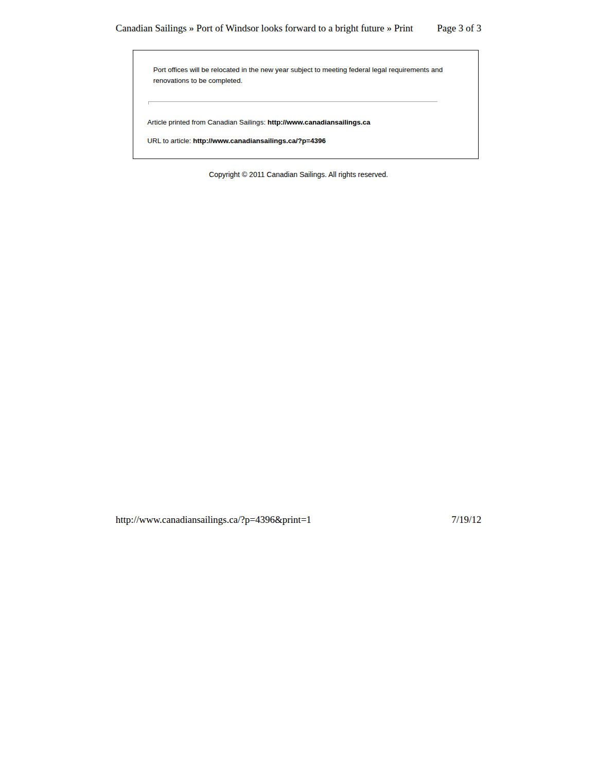Canadian Sailings » Port of Windsor looks forward to a bright future » Print Page 3 of 3
Port offices will be relocated in the new year subject to meeting federal legal requirements and renovations to be completed.
Article printed from Canadian Sailings: http://www.canadiansailings.ca
URL to article: http://www.canadiansailings.ca/?p=4396
Copyright © 2011 Canadian Sailings. All rights reserved.
http://www.canadiansailings.ca/?p=4396&print=1 7/19/12